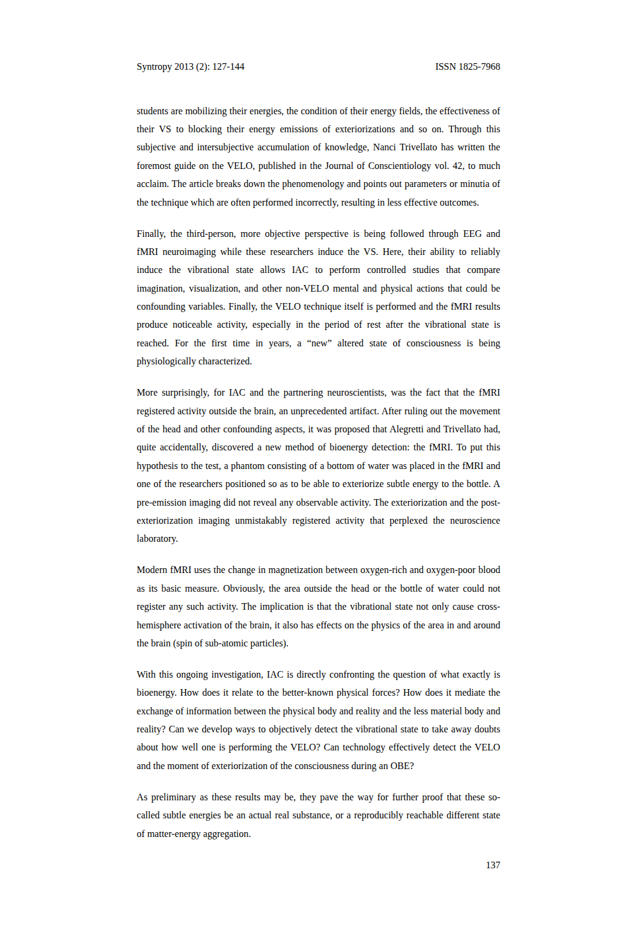Syntropy 2013 (2): 127-144 ISSN 1825-7968
students are mobilizing their energies, the condition of their energy fields, the effectiveness of their VS to blocking their energy emissions of exteriorizations and so on. Through this subjective and intersubjective accumulation of knowledge, Nanci Trivellato has written the foremost guide on the VELO, published in the Journal of Conscientiology vol. 42, to much acclaim. The article breaks down the phenomenology and points out parameters or minutia of the technique which are often performed incorrectly, resulting in less effective outcomes.
Finally, the third-person, more objective perspective is being followed through EEG and fMRI neuroimaging while these researchers induce the VS. Here, their ability to reliably induce the vibrational state allows IAC to perform controlled studies that compare imagination, visualization, and other non-VELO mental and physical actions that could be confounding variables. Finally, the VELO technique itself is performed and the fMRI results produce noticeable activity, especially in the period of rest after the vibrational state is reached. For the first time in years, a “new” altered state of consciousness is being physiologically characterized.
More surprisingly, for IAC and the partnering neuroscientists, was the fact that the fMRI registered activity outside the brain, an unprecedented artifact. After ruling out the movement of the head and other confounding aspects, it was proposed that Alegretti and Trivellato had, quite accidentally, discovered a new method of bioenergy detection: the fMRI. To put this hypothesis to the test, a phantom consisting of a bottom of water was placed in the fMRI and one of the researchers positioned so as to be able to exteriorize subtle energy to the bottle. A pre-emission imaging did not reveal any observable activity. The exteriorization and the post-exteriorization imaging unmistakably registered activity that perplexed the neuroscience laboratory.
Modern fMRI uses the change in magnetization between oxygen-rich and oxygen-poor blood as its basic measure. Obviously, the area outside the head or the bottle of water could not register any such activity. The implication is that the vibrational state not only cause cross-hemisphere activation of the brain, it also has effects on the physics of the area in and around the brain (spin of sub-atomic particles).
With this ongoing investigation, IAC is directly confronting the question of what exactly is bioenergy. How does it relate to the better-known physical forces? How does it mediate the exchange of information between the physical body and reality and the less material body and reality? Can we develop ways to objectively detect the vibrational state to take away doubts about how well one is performing the VELO? Can technology effectively detect the VELO and the moment of exteriorization of the consciousness during an OBE?
As preliminary as these results may be, they pave the way for further proof that these so-called subtle energies be an actual real substance, or a reproducibly reachable different state of matter-energy aggregation.
137